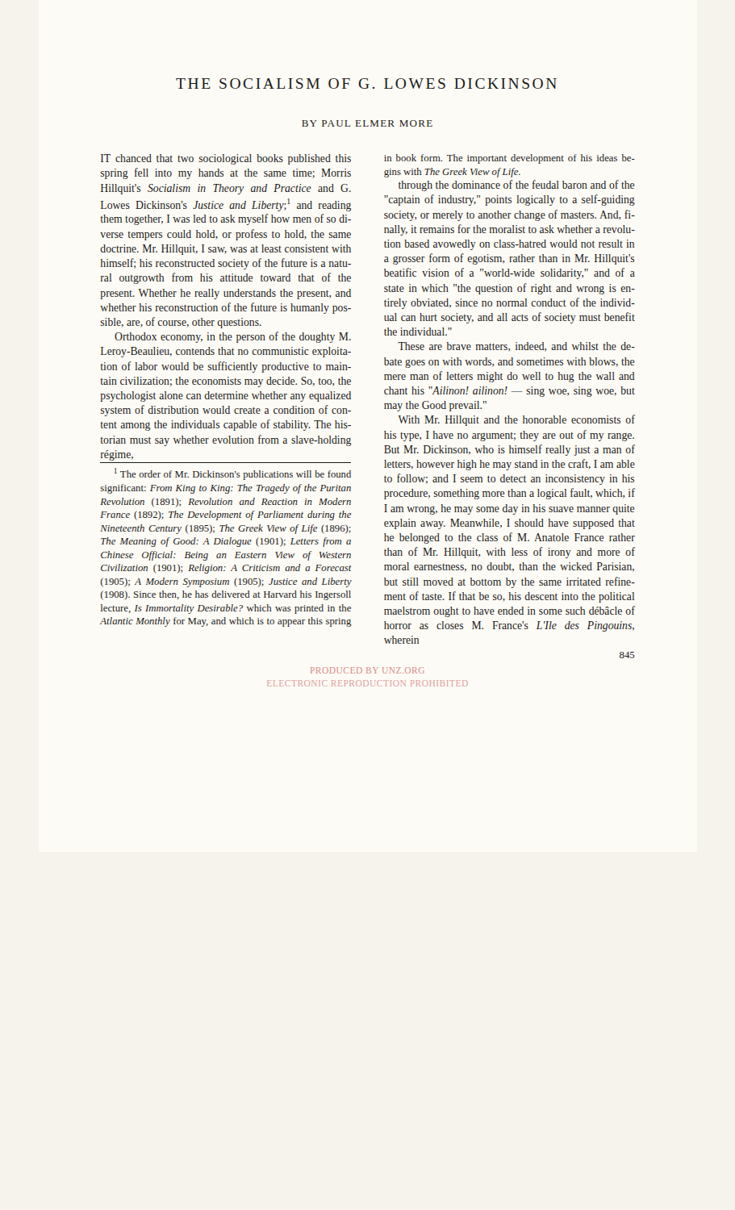THE SOCIALISM OF G. LOWES DICKINSON
BY PAUL ELMER MORE
IT chanced that two sociological books published this spring fell into my hands at the same time; Morris Hillquit's Socialism in Theory and Practice and G. Lowes Dickinson's Justice and Liberty;1 and reading them together, I was led to ask myself how men of so diverse tempers could hold, or profess to hold, the same doctrine. Mr. Hillquit, I saw, was at least consistent with himself; his reconstructed society of the future is a natural outgrowth from his attitude toward that of the present. Whether he really understands the present, and whether his reconstruction of the future is humanly possible, are, of course, other questions.
Orthodox economy, in the person of the doughty M. Leroy-Beaulieu, contends that no communistic exploitation of labor would be sufficiently productive to maintain civilization; the economists may decide. So, too, the psychologist alone can determine whether any equalized system of distribution would create a condition of content among the individuals capable of stability. The historian must say whether evolution from a slave-holding régime,
1 The order of Mr. Dickinson's publications will be found significant: From King to King: The Tragedy of the Puritan Revolution (1891); Revolution and Reaction in Modern France (1892); The Development of Parliament during the Nineteenth Century (1895); The Greek View of Life (1896); The Meaning of Good: A Dialogue (1901); Letters from a Chinese Official: Being an Eastern View of Western Civilization (1901); Religion: A Criticism and a Forecast (1905); A Modern Symposium (1905); Justice and Liberty (1908). Since then, he has delivered at Harvard his Ingersoll lecture, Is Immortality Desirable? which was printed in the Atlantic Monthly for May, and which is to appear this spring in book form. The important development of his ideas begins with The Greek View of Life.
through the dominance of the feudal baron and of the "captain of industry," points logically to a self-guiding society, or merely to another change of masters. And, finally, it remains for the moralist to ask whether a revolution based avowedly on class-hatred would not result in a grosser form of egotism, rather than in Mr. Hillquit's beatific vision of a "world-wide solidarity," and of a state in which "the question of right and wrong is entirely obviated, since no normal conduct of the individual can hurt society, and all acts of society must benefit the individual."
These are brave matters, indeed, and whilst the debate goes on with words, and sometimes with blows, the mere man of letters might do well to hug the wall and chant his "Ailinon! ailinon! — sing woe, sing woe, but may the Good prevail."
With Mr. Hillquit and the honorable economists of his type, I have no argument; they are out of my range. But Mr. Dickinson, who is himself really just a man of letters, however high he may stand in the craft, I am able to follow; and I seem to detect an inconsistency in his procedure, something more than a logical fault, which, if I am wrong, he may some day in his suave manner quite explain away. Meanwhile, I should have supposed that he belonged to the class of M. Anatole France rather than of Mr. Hillquit, with less of irony and more of moral earnestness, no doubt, than the wicked Parisian, but still moved at bottom by the same irritated refinement of taste. If that be so, his descent into the political maelstrom ought to have ended in some such débâcle of horror as closes M. France's L'Ile des Pingouins, wherein
845
PRODUCED BY UNZ.ORG
ELECTRONIC REPRODUCTION PROHIBITED